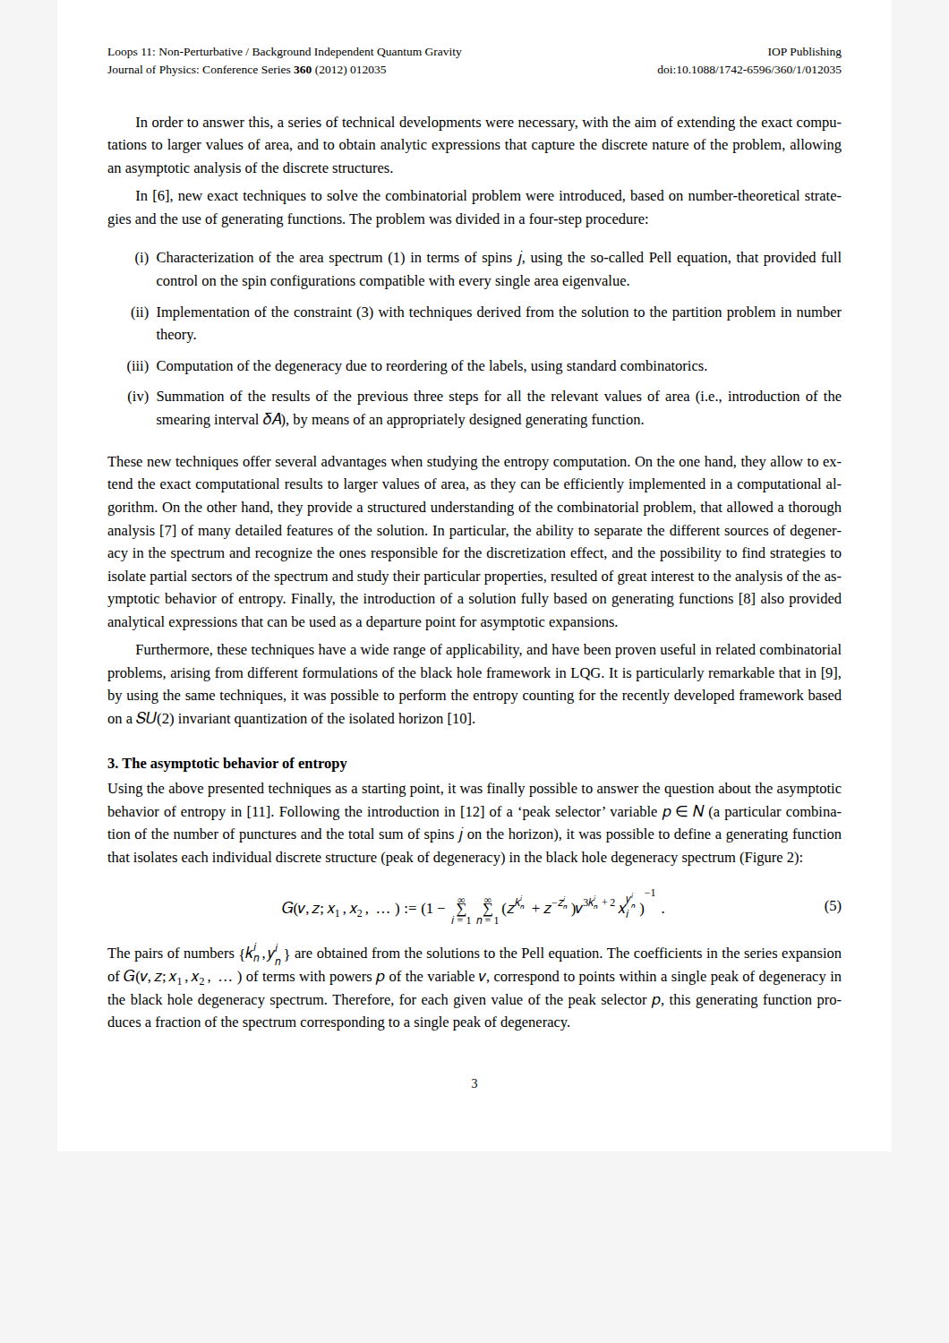Loops 11: Non-Perturbative / Background Independent Quantum Gravity
IOP Publishing
Journal of Physics: Conference Series 360 (2012) 012035
doi:10.1088/1742-6596/360/1/012035
In order to answer this, a series of technical developments were necessary, with the aim of extending the exact computations to larger values of area, and to obtain analytic expressions that capture the discrete nature of the problem, allowing an asymptotic analysis of the discrete structures.
In [6], new exact techniques to solve the combinatorial problem were introduced, based on number-theoretical strategies and the use of generating functions. The problem was divided in a four-step procedure:
Characterization of the area spectrum (1) in terms of spins j, using the so-called Pell equation, that provided full control on the spin configurations compatible with every single area eigenvalue.
Implementation of the constraint (3) with techniques derived from the solution to the partition problem in number theory.
Computation of the degeneracy due to reordering of the labels, using standard combinatorics.
Summation of the results of the previous three steps for all the relevant values of area (i.e., introduction of the smearing interval δA), by means of an appropriately designed generating function.
These new techniques offer several advantages when studying the entropy computation. On the one hand, they allow to extend the exact computational results to larger values of area, as they can be efficiently implemented in a computational algorithm. On the other hand, they provide a structured understanding of the combinatorial problem, that allowed a thorough analysis [7] of many detailed features of the solution. In particular, the ability to separate the different sources of degeneracy in the spectrum and recognize the ones responsible for the discretization effect, and the possibility to find strategies to isolate partial sectors of the spectrum and study their particular properties, resulted of great interest to the analysis of the asymptotic behavior of entropy. Finally, the introduction of a solution fully based on generating functions [8] also provided analytical expressions that can be used as a departure point for asymptotic expansions.
Furthermore, these techniques have a wide range of applicability, and have been proven useful in related combinatorial problems, arising from different formulations of the black hole framework in LQG. It is particularly remarkable that in [9], by using the same techniques, it was possible to perform the entropy counting for the recently developed framework based on a SU(2) invariant quantization of the isolated horizon [10].
3. The asymptotic behavior of entropy
Using the above presented techniques as a starting point, it was finally possible to answer the question about the asymptotic behavior of entropy in [11]. Following the introduction in [12] of a ‘peak selector’ variable p∈N (a particular combination of the number of punctures and the total sum of spins j on the horizon), it was possible to define a generating function that isolates each individual discrete structure (peak of degeneracy) in the black hole degeneracy spectrum (Figure 2):
G(ν,z;x1,x2,…) := ( 1 − ∑i=1∞ ∑n=1∞ ( zkni + z−zni ) ν3kni+2 xiyni ) −1 .
(5)
The pairs of numbers {kni,yni} are obtained from the solutions to the Pell equation. The coefficients in the series expansion of G(ν,z;x1,x2,…) of terms with powers p of the variable ν, correspond to points within a single peak of degeneracy in the black hole degeneracy spectrum. Therefore, for each given value of the peak selector p, this generating function produces a fraction of the spectrum corresponding to a single peak of degeneracy.
3